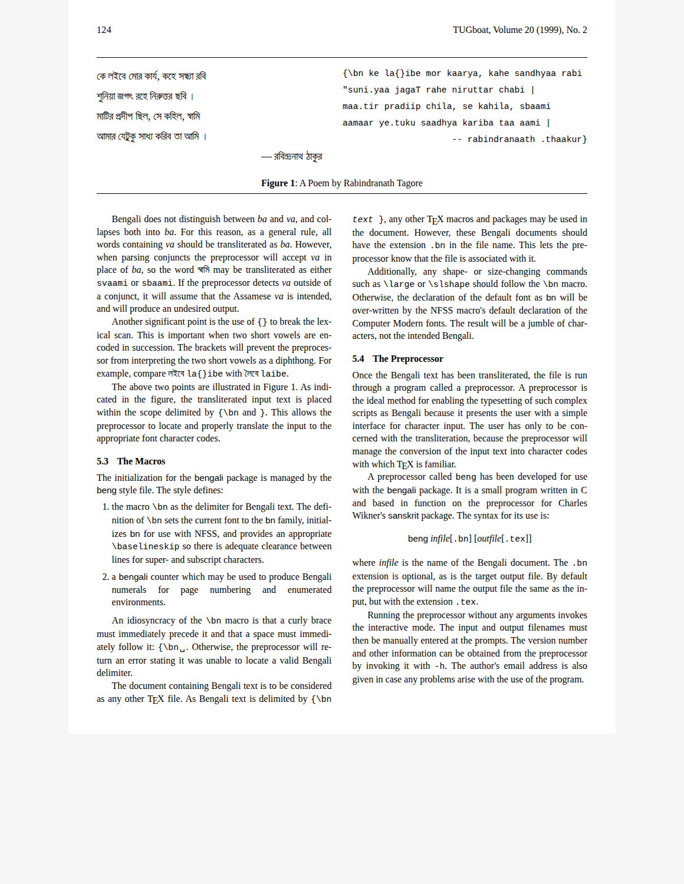124 TUGboat, Volume 20 (1999), No. 2
কে লইবে মোর কার্য, কহে সন্ধ্যা রবি
শুনিয়া জগৎ রহে নিরুত্তর ছবি ।
মাটির প্রদীপ ছিল, সে কহিল, স্বামি
আমার যেটুকু সাধ্য করিব তা আমি ।
— রবিন্দ্রনাথ ঠাকুর
{\bn ke la{}ibe mor kaarya, kahe sandhyaa rabi "suni.yaa jagaT rahe niruttar chabi | maa.tir pradiip chila, se kahila, sbaami aamaar ye.tuku saadhya kariba taa aami | -- rabindranaath .thaakur}
Figure 1: A Poem by Rabindranath Tagore
Bengali does not distinguish between ba and va, and collapses both into ba. For this reason, as a general rule, all words containing va should be transliterated as ba. However, when parsing conjuncts the preprocessor will accept va in place of ba, so the word স্বামি may be transliterated as either svaami or sbaami. If the preprocessor detects va outside of a conjunct, it will assume that the Assamese va is intended, and will produce an undesired output.
Another significant point is the use of {} to break the lexical scan. This is important when two short vowels are encoded in succession. The brackets will prevent the preprocessor from interpreting the two short vowels as a diphthong. For example, compare লইবে la{}ibe with লৈবে laibe.
The above two points are illustrated in Figure 1. As indicated in the figure, the transliterated input text is placed within the scope delimited by {\bn and }. This allows the preprocessor to locate and properly translate the input to the appropriate font character codes.
5.3 The Macros
The initialization for the bengali package is managed by the beng style file. The style defines:
the macro \bn as the delimiter for Bengali text. The definition of \bn sets the current font to the bn family, initializes bn for use with NFSS, and provides an appropriate \baselineskip so there is adequate clearance between lines for super- and subscript characters.
a bengali counter which may be used to produce Bengali numerals for page numbering and enumerated environments.
An idiosyncracy of the \bn macro is that a curly brace must immediately precede it and that a space must immediately follow it: {\bn␣. Otherwise, the preprocessor will return an error stating it was unable to locate a valid Bengali delimiter.
The document containing Bengali text is to be considered as any other TEX file. As Bengali text is delimited by {\bn text }, any other TEX macros and packages may be used in the document. However, these Bengali documents should have the extension .bn in the file name. This lets the preprocessor know that the file is associated with it.
Additionally, any shape- or size-changing commands such as \large or \slshape should follow the \bn macro. Otherwise, the declaration of the default font as bn will be over-written by the NFSS macro's default declaration of the Computer Modern fonts. The result will be a jumble of characters, not the intended Bengali.
5.4 The Preprocessor
Once the Bengali text has been transliterated, the file is run through a program called a preprocessor. A preprocessor is the ideal method for enabling the typesetting of such complex scripts as Bengali because it presents the user with a simple interface for character input. The user has only to be concerned with the transliteration, because the preprocessor will manage the conversion of the input text into character codes with which TEX is familiar.
A preprocessor called beng has been developed for use with the bengali package. It is a small program written in C and based in function on the preprocessor for Charles Wikner's sanskrit package. The syntax for its use is:
beng infile[.bn] [outfile[.tex]]
where infile is the name of the Bengali document. The .bn extension is optional, as is the target output file. By default the preprocessor will name the output file the same as the input, but with the extension .tex.
Running the preprocessor without any arguments invokes the interactive mode. The input and output filenames must then be manually entered at the prompts. The version number and other information can be obtained from the preprocessor by invoking it with -h. The author's email address is also given in case any problems arise with the use of the program.